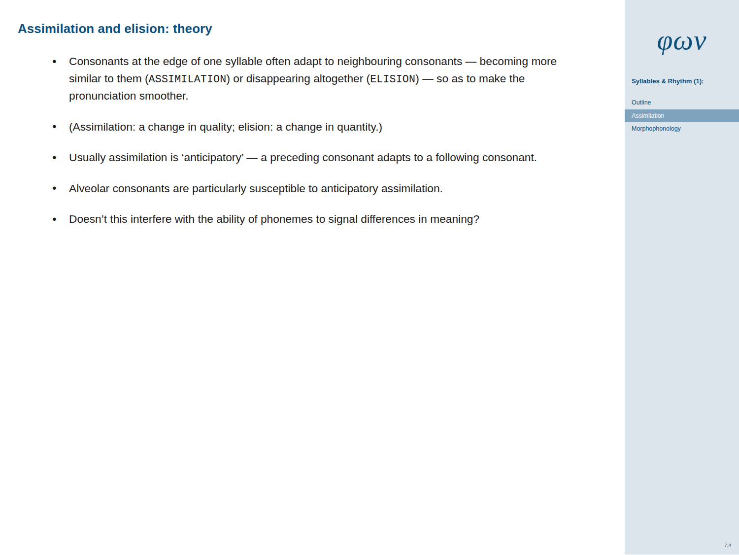Assimilation and elision: theory
Consonants at the edge of one syllable often adapt to neighbouring consonants — becoming more similar to them (ASSIMILATION) or disappearing altogether (ELISION) — so as to make the pronunciation smoother.
(Assimilation: a change in quality; elision: a change in quantity.)
Usually assimilation is ‘anticipatory’ — a preceding consonant adapts to a following consonant.
Alveolar consonants are particularly susceptible to anticipatory assimilation.
Doesn’t this interfere with the ability of phonemes to signal differences in meaning?
φων
Syllables & Rhythm (1):
Outline Assimilation Morphophonology
7.4